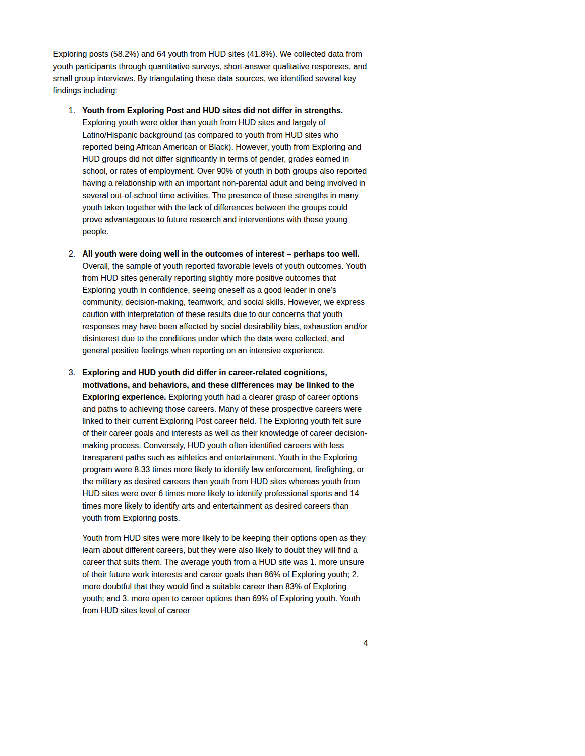Exploring posts (58.2%) and 64 youth from HUD sites (41.8%). We collected data from youth participants through quantitative surveys, short-answer qualitative responses, and small group interviews. By triangulating these data sources, we identified several key findings including:
Youth from Exploring Post and HUD sites did not differ in strengths. Exploring youth were older than youth from HUD sites and largely of Latino/Hispanic background (as compared to youth from HUD sites who reported being African American or Black). However, youth from Exploring and HUD groups did not differ significantly in terms of gender, grades earned in school, or rates of employment. Over 90% of youth in both groups also reported having a relationship with an important non-parental adult and being involved in several out-of-school time activities. The presence of these strengths in many youth taken together with the lack of differences between the groups could prove advantageous to future research and interventions with these young people.
All youth were doing well in the outcomes of interest – perhaps too well. Overall, the sample of youth reported favorable levels of youth outcomes. Youth from HUD sites generally reporting slightly more positive outcomes that Exploring youth in confidence, seeing oneself as a good leader in one's community, decision-making, teamwork, and social skills. However, we express caution with interpretation of these results due to our concerns that youth responses may have been affected by social desirability bias, exhaustion and/or disinterest due to the conditions under which the data were collected, and general positive feelings when reporting on an intensive experience.
Exploring and HUD youth did differ in career-related cognitions, motivations, and behaviors, and these differences may be linked to the Exploring experience. Exploring youth had a clearer grasp of career options and paths to achieving those careers. Many of these prospective careers were linked to their current Exploring Post career field. The Exploring youth felt sure of their career goals and interests as well as their knowledge of career decision-making process. Conversely, HUD youth often identified careers with less transparent paths such as athletics and entertainment. Youth in the Exploring program were 8.33 times more likely to identify law enforcement, firefighting, or the military as desired careers than youth from HUD sites whereas youth from HUD sites were over 6 times more likely to identify professional sports and 14 times more likely to identify arts and entertainment as desired careers than youth from Exploring posts.
Youth from HUD sites were more likely to be keeping their options open as they learn about different careers, but they were also likely to doubt they will find a career that suits them. The average youth from a HUD site was 1. more unsure of their future work interests and career goals than 86% of Exploring youth; 2. more doubtful that they would find a suitable career than 83% of Exploring youth; and 3. more open to career options than 69% of Exploring youth. Youth from HUD sites level of career
4